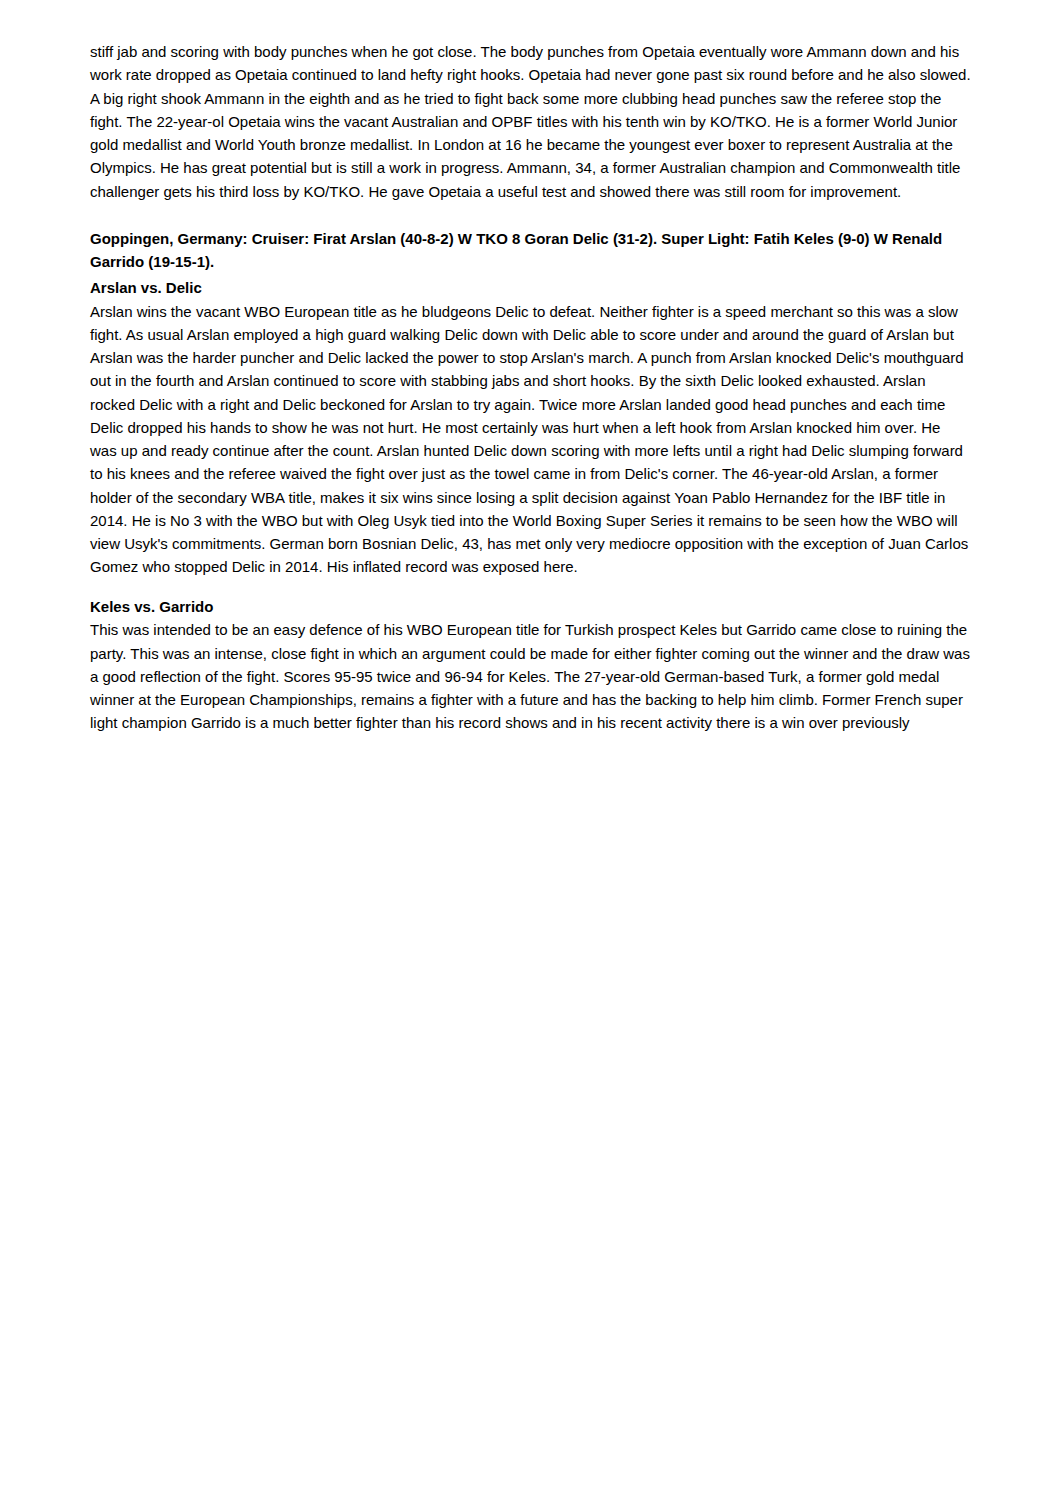stiff jab and scoring with body punches when he got close. The body punches from Opetaia eventually wore Ammann down and his work rate dropped as Opetaia continued to land hefty right hooks. Opetaia had never gone past six round before and he also slowed. A big right shook Ammann in the eighth and as he tried to fight back some more clubbing head punches saw the referee stop the fight. The 22-year-ol Opetaia wins the vacant Australian and OPBF titles with his tenth win by KO/TKO. He is a former World Junior gold medallist and World Youth bronze medallist. In London at 16 he became the youngest ever boxer to represent Australia at the Olympics. He has great potential but is still a work in progress. Ammann, 34, a former Australian champion and Commonwealth title challenger gets his third loss by KO/TKO. He gave Opetaia a useful test and showed there was still room for improvement.
Goppingen, Germany: Cruiser: Firat Arslan (40-8-2) W TKO 8 Goran Delic (31-2). Super Light: Fatih Keles (9-0) W Renald Garrido (19-15-1).
Arslan vs. Delic
Arslan wins the vacant WBO European title as he bludgeons Delic to defeat. Neither fighter is a speed merchant so this was a slow fight. As usual Arslan employed a high guard walking Delic down with Delic able to score under and around the guard of Arslan but Arslan was the harder puncher and Delic lacked the power to stop Arslan's march. A punch from Arslan knocked Delic's mouthguard out in the fourth and Arslan continued to score with stabbing jabs and short hooks. By the sixth Delic looked exhausted. Arslan rocked Delic with a right and Delic beckoned for Arslan to try again. Twice more Arslan landed good head punches and each time Delic dropped his hands to show he was not hurt. He most certainly was hurt when a left hook from Arslan knocked him over. He was up and ready continue after the count. Arslan hunted Delic down scoring with more lefts until a right had Delic slumping forward to his knees and the referee waived the fight over just as the towel came in from Delic's corner. The 46-year-old Arslan, a former holder of the secondary WBA title, makes it six wins since losing a split decision against Yoan Pablo Hernandez for the IBF title in 2014. He is No 3 with the WBO but with Oleg Usyk tied into the World Boxing Super Series it remains to be seen how the WBO will view Usyk's commitments. German born Bosnian Delic, 43, has met only very mediocre opposition with the exception of Juan Carlos Gomez who stopped Delic in 2014. His inflated record was exposed here.
Keles vs. Garrido
This was intended to be an easy defence of his WBO European title for Turkish prospect Keles but Garrido came close to ruining the party. This was an intense, close fight in which an argument could be made for either fighter coming out the winner and the draw was a good reflection of the fight. Scores 95-95 twice and 96-94 for Keles. The 27-year-old German-based Turk, a former gold medal winner at the European Championships, remains a fighter with a future and has the backing to help him climb. Former French super light champion Garrido is a much better fighter than his record shows and in his recent activity there is a win over previously